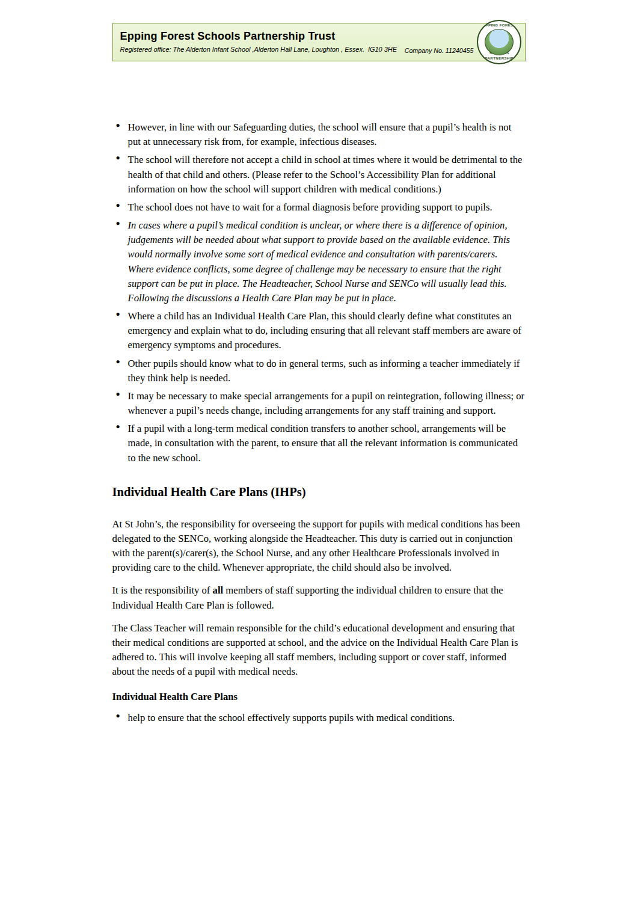Epping Forest Schools Partnership Trust
Registered office: The Alderton Infant School ,Alderton Hall Lane, Loughton , Essex. IG10 3HE
Company No. 11240455
EPPING FOREST SCHOOLS PARTNERSHIP
However, in line with our Safeguarding duties, the school will ensure that a pupil’s health is not put at unnecessary risk from, for example, infectious diseases.
The school will therefore not accept a child in school at times where it would be detrimental to the health of that child and others. (Please refer to the School’s Accessibility Plan for additional information on how the school will support children with medical conditions.)
The school does not have to wait for a formal diagnosis before providing support to pupils.
In cases where a pupil’s medical condition is unclear, or where there is a difference of opinion, judgements will be needed about what support to provide based on the available evidence. This would normally involve some sort of medical evidence and consultation with parents/carers. Where evidence conflicts, some degree of challenge may be necessary to ensure that the right support can be put in place. The Headteacher, School Nurse and SENCo will usually lead this. Following the discussions a Health Care Plan may be put in place.
Where a child has an Individual Health Care Plan, this should clearly define what constitutes an emergency and explain what to do, including ensuring that all relevant staff members are aware of emergency symptoms and procedures.
Other pupils should know what to do in general terms, such as informing a teacher immediately if they think help is needed.
It may be necessary to make special arrangements for a pupil on reintegration, following illness; or whenever a pupil’s needs change, including arrangements for any staff training and support.
If a pupil with a long-term medical condition transfers to another school, arrangements will be made, in consultation with the parent, to ensure that all the relevant information is communicated to the new school.
Individual Health Care Plans (IHPs)
At St John’s, the responsibility for overseeing the support for pupils with medical conditions has been delegated to the SENCo, working alongside the Headteacher. This duty is carried out in conjunction with the parent(s)/carer(s), the School Nurse, and any other Healthcare Professionals involved in providing care to the child. Whenever appropriate, the child should also be involved.
It is the responsibility of all members of staff supporting the individual children to ensure that the Individual Health Care Plan is followed.
The Class Teacher will remain responsible for the child’s educational development and ensuring that their medical conditions are supported at school, and the advice on the Individual Health Care Plan is adhered to. This will involve keeping all staff members, including support or cover staff, informed about the needs of a pupil with medical needs.
Individual Health Care Plans
help to ensure that the school effectively supports pupils with medical conditions.